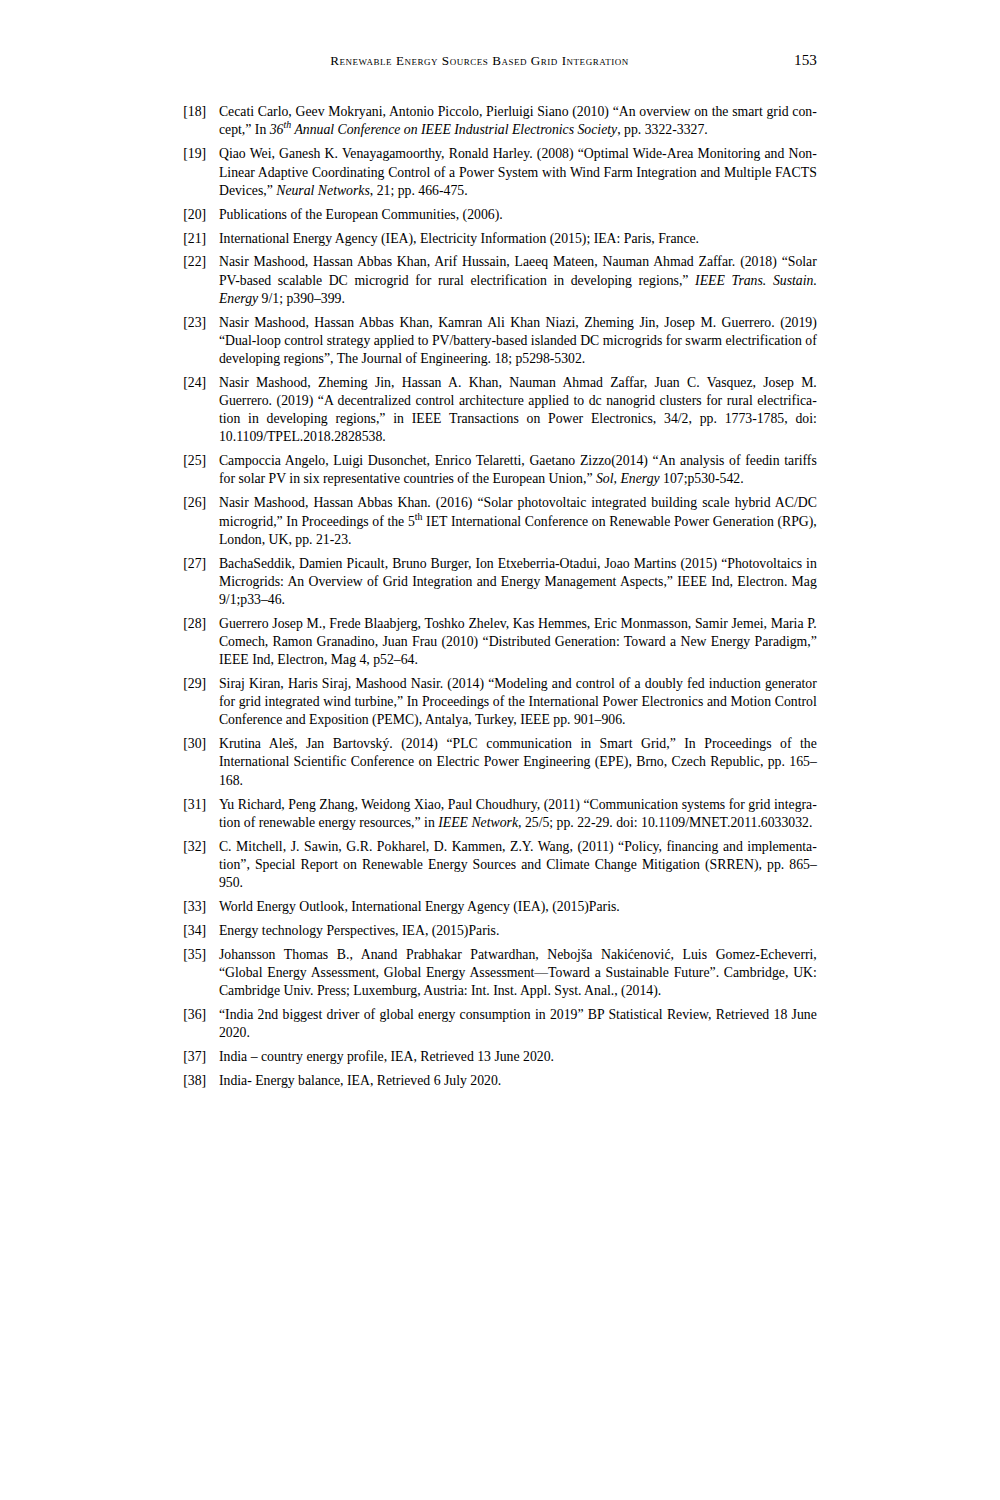Renewable Energy Sources Based Grid Integration 153
[18] Cecati Carlo, Geev Mokryani, Antonio Piccolo, Pierluigi Siano (2010) “An overview on the smart grid concept,” In 36th Annual Conference on IEEE Industrial Electronics Society, pp. 3322-3327.
[19] Qiao Wei, Ganesh K. Venayagamoorthy, Ronald Harley. (2008) “Optimal Wide-Area Monitoring and Non-Linear Adaptive Coordinating Control of a Power System with Wind Farm Integration and Multiple FACTS Devices,” Neural Networks, 21; pp. 466-475.
[20] Publications of the European Communities, (2006).
[21] International Energy Agency (IEA), Electricity Information (2015); IEA: Paris, France.
[22] Nasir Mashood, Hassan Abbas Khan, Arif Hussain, Laeeq Mateen, Nauman Ahmad Zaffar. (2018) “Solar PV-based scalable DC microgrid for rural electrification in developing regions,” IEEE Trans. Sustain. Energy 9/1; p390–399.
[23] Nasir Mashood, Hassan Abbas Khan, Kamran Ali Khan Niazi, Zheming Jin, Josep M. Guerrero. (2019) “Dual-loop control strategy applied to PV/battery-based islanded DC microgrids for swarm electrification of developing regions”, The Journal of Engineering. 18; p5298-5302.
[24] Nasir Mashood, Zheming Jin, Hassan A. Khan, Nauman Ahmad Zaffar, Juan C. Vasquez, Josep M. Guerrero. (2019) “A decentralized control architecture applied to dc nanogrid clusters for rural electrification in developing regions,” in IEEE Transactions on Power Electronics, 34/2, pp. 1773-1785, doi: 10.1109/TPEL.2018.2828538.
[25] Campoccia Angelo, Luigi Dusonchet, Enrico Telaretti, Gaetano Zizzo(2014) “An analysis of feedin tariffs for solar PV in six representative countries of the European Union,” Sol, Energy 107;p530-542.
[26] Nasir Mashood, Hassan Abbas Khan. (2016) “Solar photovoltaic integrated building scale hybrid AC/DC microgrid,” In Proceedings of the 5th IET International Conference on Renewable Power Generation (RPG), London, UK, pp. 21-23.
[27] BachaSeddik, Damien Picault, Bruno Burger, Ion Etxeberria-Otadui, Joao Martins (2015) “Photovoltaics in Microgrids: An Overview of Grid Integration and Energy Management Aspects,” IEEE Ind, Electron. Mag 9/1;p33–46.
[28] Guerrero Josep M., Frede Blaabjerg, Toshko Zhelev, Kas Hemmes, Eric Monmasson, Samir Jemei, Maria P. Comech, Ramon Granadino, Juan Frau (2010) “Distributed Generation: Toward a New Energy Paradigm,” IEEE Ind, Electron, Mag 4, p52–64.
[29] Siraj Kiran, Haris Siraj, Mashood Nasir. (2014) “Modeling and control of a doubly fed induction generator for grid integrated wind turbine,” In Proceedings of the International Power Electronics and Motion Control Conference and Exposition (PEMC), Antalya, Turkey, IEEE pp. 901–906.
[30] Krutina Aleš, Jan Bartovský. (2014) “PLC communication in Smart Grid,” In Proceedings of the International Scientific Conference on Electric Power Engineering (EPE), Brno, Czech Republic, pp. 165– 168.
[31] Yu Richard, Peng Zhang, Weidong Xiao, Paul Choudhury, (2011) “Communication systems for grid integration of renewable energy resources,” in IEEE Network, 25/5; pp. 22-29. doi: 10.1109/MNET.2011.6033032.
[32] C. Mitchell, J. Sawin, G.R. Pokharel, D. Kammen, Z.Y. Wang, (2011) “Policy, financing and implementation”, Special Report on Renewable Energy Sources and Climate Change Mitigation (SRREN), pp. 865–950.
[33] World Energy Outlook, International Energy Agency (IEA), (2015)Paris.
[34] Energy technology Perspectives, IEA, (2015)Paris.
[35] Johansson Thomas B., Anand Prabhakar Patwardhan, Nebojša Nakićenović, Luis Gomez-Echeverri, “Global Energy Assessment, Global Energy Assessment—Toward a Sustainable Future”. Cambridge, UK: Cambridge Univ. Press; Luxemburg, Austria: Int. Inst. Appl. Syst. Anal., (2014).
[36]“India 2nd biggest driver of global energy consumption in 2019” BP Statistical Review, Retrieved 18 June 2020.
[37] India – country energy profile, IEA, Retrieved 13 June 2020.
[38] India- Energy balance, IEA, Retrieved 6 July 2020.